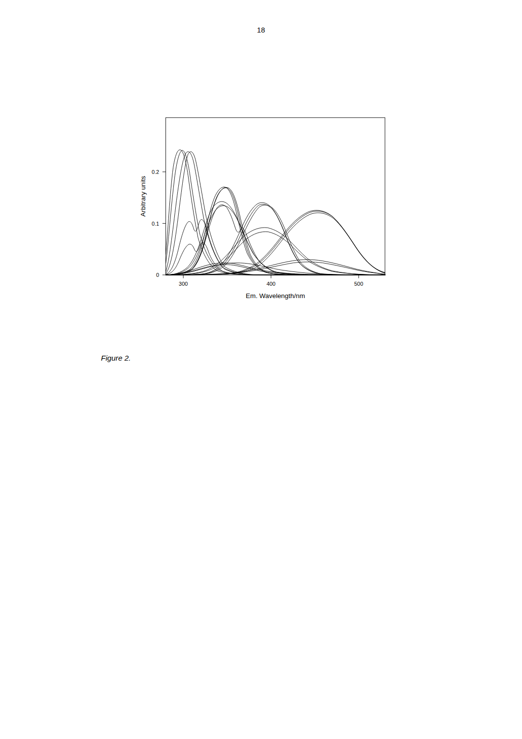18
0 0.1 0.2 300 400 500 Em. Wavelength/nm Arbitrary units
Figure 2.